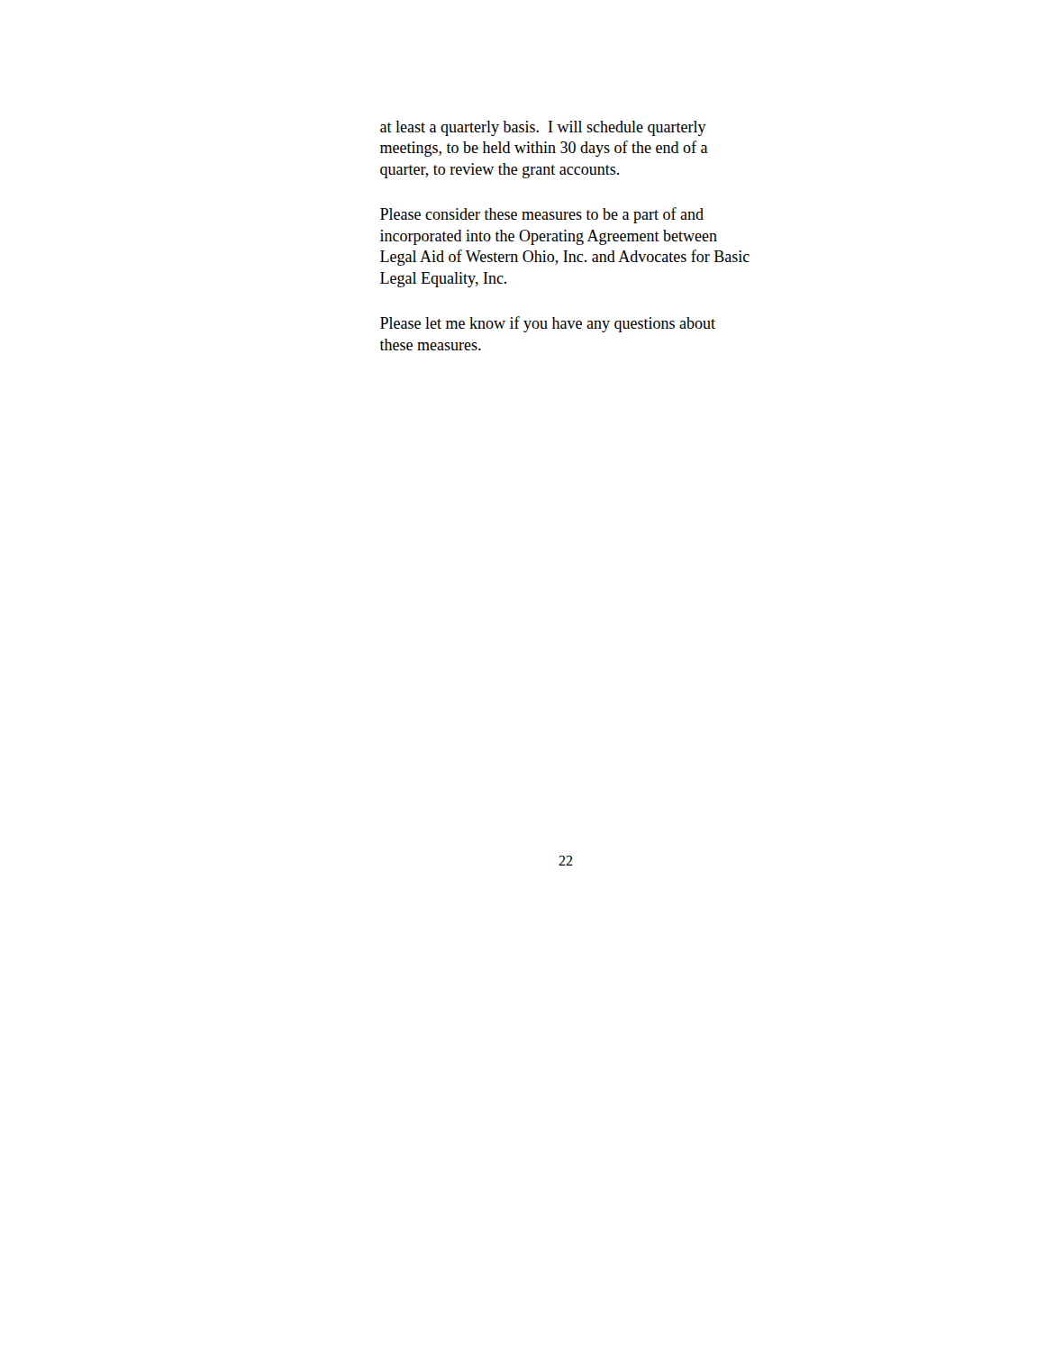at least a quarterly basis. I will schedule quarterly meetings, to be held within 30 days of the end of a quarter, to review the grant accounts.
Please consider these measures to be a part of and incorporated into the Operating Agreement between Legal Aid of Western Ohio, Inc. and Advocates for Basic Legal Equality, Inc.
Please let me know if you have any questions about these measures.
22